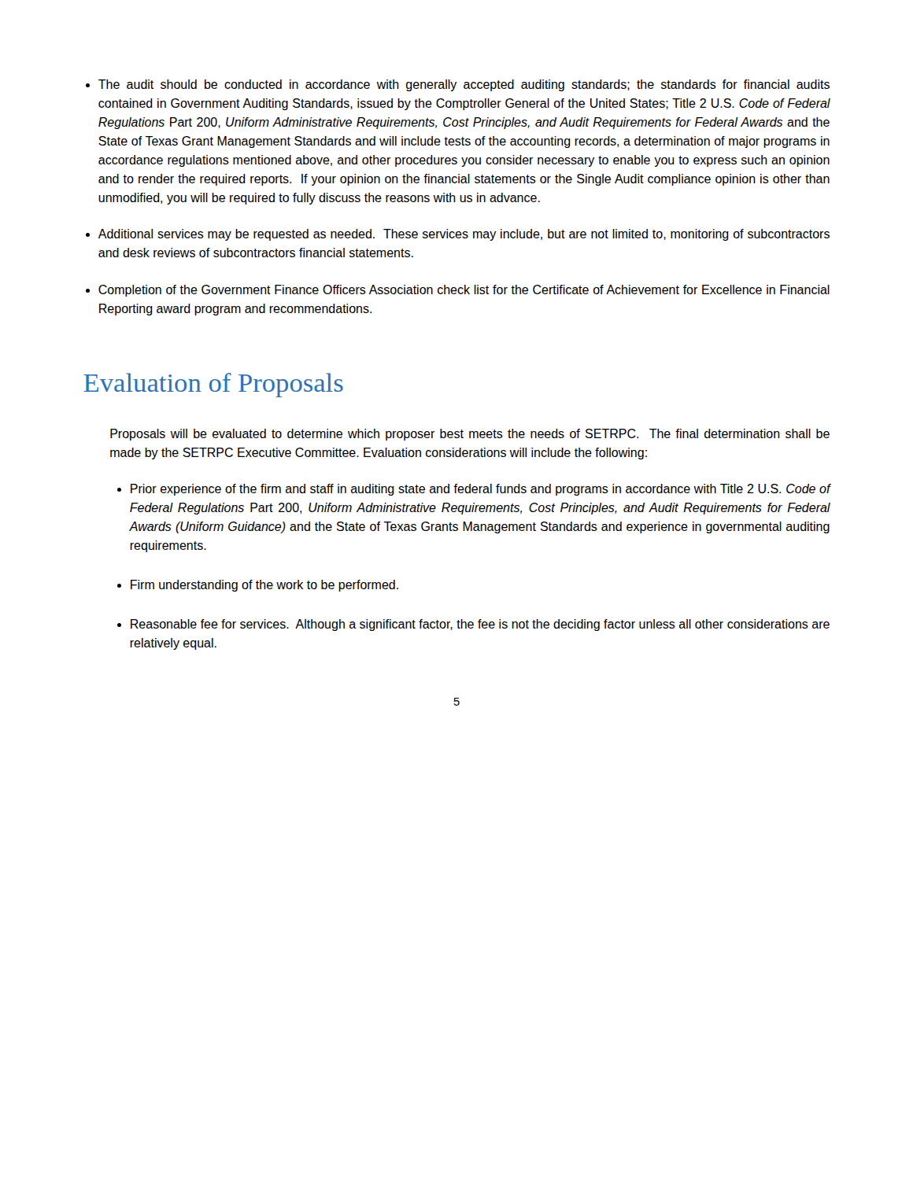The audit should be conducted in accordance with generally accepted auditing standards; the standards for financial audits contained in Government Auditing Standards, issued by the Comptroller General of the United States; Title 2 U.S. Code of Federal Regulations Part 200, Uniform Administrative Requirements, Cost Principles, and Audit Requirements for Federal Awards and the State of Texas Grant Management Standards and will include tests of the accounting records, a determination of major programs in accordance regulations mentioned above, and other procedures you consider necessary to enable you to express such an opinion and to render the required reports. If your opinion on the financial statements or the Single Audit compliance opinion is other than unmodified, you will be required to fully discuss the reasons with us in advance.
Additional services may be requested as needed. These services may include, but are not limited to, monitoring of subcontractors and desk reviews of subcontractors financial statements.
Completion of the Government Finance Officers Association check list for the Certificate of Achievement for Excellence in Financial Reporting award program and recommendations.
Evaluation of Proposals
Proposals will be evaluated to determine which proposer best meets the needs of SETRPC. The final determination shall be made by the SETRPC Executive Committee. Evaluation considerations will include the following:
Prior experience of the firm and staff in auditing state and federal funds and programs in accordance with Title 2 U.S. Code of Federal Regulations Part 200, Uniform Administrative Requirements, Cost Principles, and Audit Requirements for Federal Awards (Uniform Guidance) and the State of Texas Grants Management Standards and experience in governmental auditing requirements.
Firm understanding of the work to be performed.
Reasonable fee for services. Although a significant factor, the fee is not the deciding factor unless all other considerations are relatively equal.
5